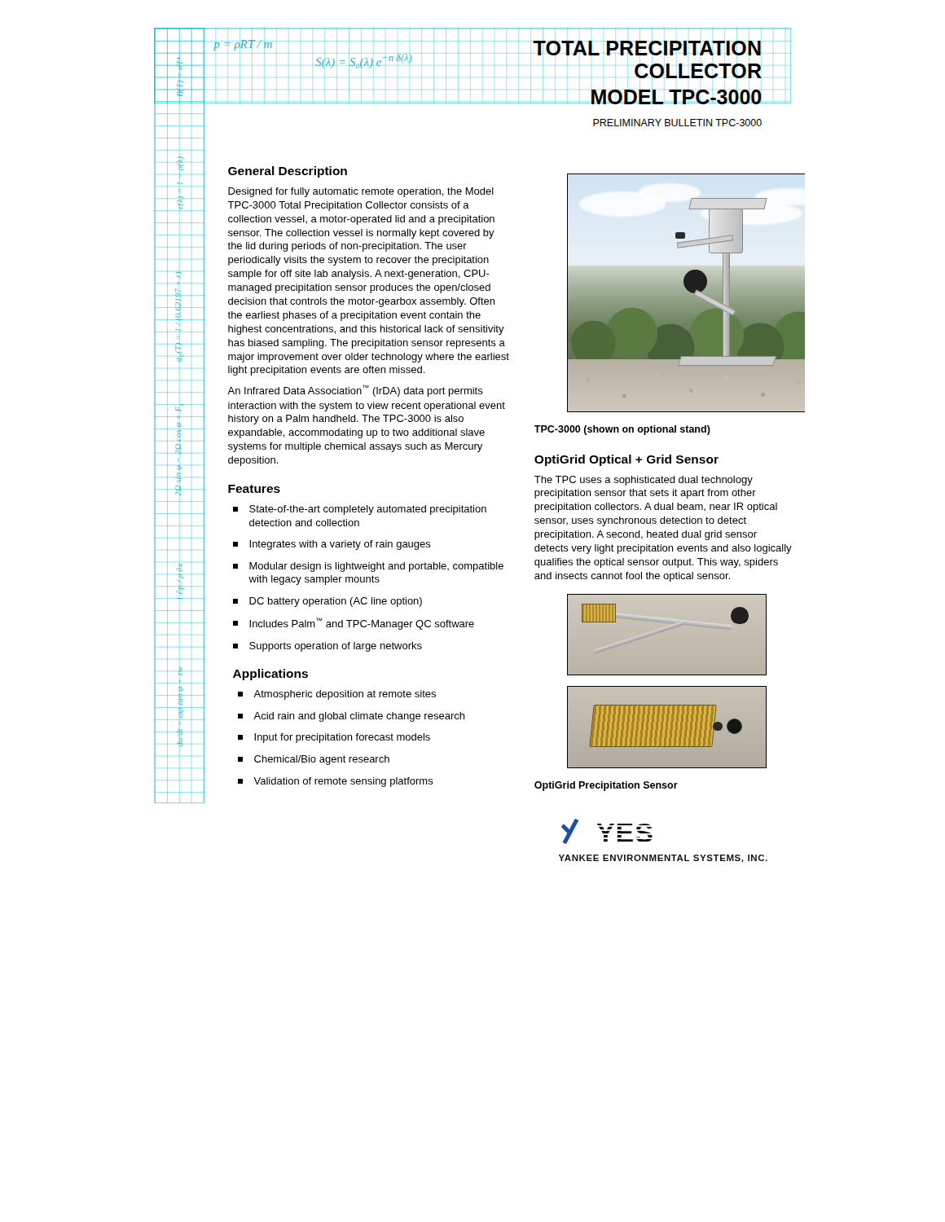p = ρRT / m S(λ) = S₀(λ) e−n δ(λ)
B(T) = σT⁴ ε(λ) = 1 − ρ(λ) gn(T) = 1 / (0.62197 + r) 2Ω sin φ − 2Ω cos φ + Fx 1 ∂p / ρ ∂x du/dt = ωρ tan φ + zw
TOTAL PRECIPITATION
COLLECTOR
MODEL TPC-3000 PRELIMINARY BULLETIN TPC-3000
General Description
Designed for fully automatic remote operation, the Model TPC-3000 Total Precipitation Collector consists of a collection vessel, a motor-operated lid and a precipitation sensor. The collection vessel is normally kept covered by the lid during periods of non-precipitation. The user periodically visits the system to recover the precipitation sample for off site lab analysis. A next-generation, CPU-managed precipitation sensor produces the open/closed decision that controls the motor-gearbox assembly. Often the earliest phases of a precipitation event contain the highest concentrations, and this historical lack of sensitivity has biased sampling. The precipitation sensor represents a major improvement over older technology where the earliest light precipitation events are often missed.
An Infrared Data Association™ (IrDA) data port permits interaction with the system to view recent operational event history on a Palm handheld. The TPC-3000 is also expandable, accommodating up to two additional slave systems for multiple chemical assays such as Mercury deposition.
Features
State-of-the-art completely automated precipitation detection and collection
Integrates with a variety of rain gauges
Modular design is lightweight and portable, compatible with legacy sampler mounts
DC battery operation (AC line option)
Includes Palm™ and TPC-Manager QC software
Supports operation of large networks
Applications
Atmospheric deposition at remote sites
Acid rain and global climate change research
Input for precipitation forecast models
Chemical/Bio agent research
Validation of remote sensing platforms
TPC-3000 (shown on optional stand)
OptiGrid Optical + Grid Sensor
The TPC uses a sophisticated dual technology precipitation sensor that sets it apart from other precipitation collectors. A dual beam, near IR optical sensor, uses synchronous detection to detect precipitation. A second, heated dual grid sensor detects very light precipitation events and also logically qualifies the optical sensor output. This way, spiders and insects cannot fool the optical sensor.
OptiGrid Precipitation Sensor
YES
YANKEE ENVIRONMENTAL SYSTEMS, INC.